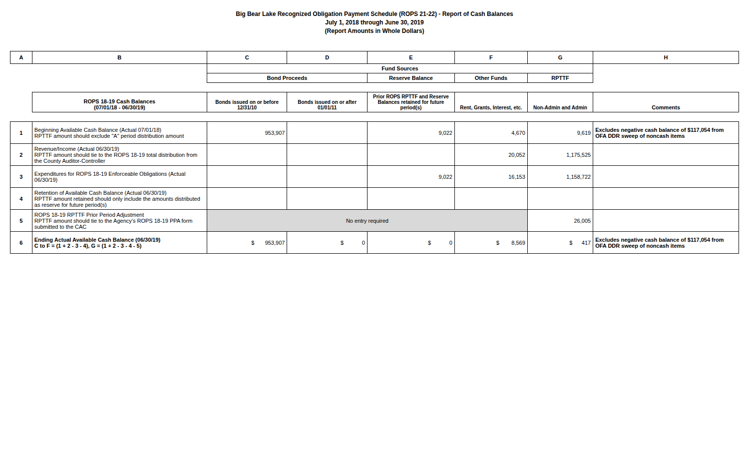Big Bear Lake Recognized Obligation Payment Schedule (ROPS 21-22) - Report of Cash Balances
July 1, 2018 through June 30, 2019
(Report Amounts in Whole Dollars)
| A | B | C | D | E | F | G | H |
| | | Fund Sources | |
| Bond Proceeds | Reserve Balance | Other Funds | RPTTF |
| | ROPS 18-19 Cash Balances (07/01/18 - 06/30/19) | Bonds issued on or before 12/31/10 | Bonds issued on or after 01/01/11 | Prior ROPS RPTTF and Reserve Balances retained for future period(s) | Rent, Grants, Interest, etc. | Non-Admin and Admin | Comments |
| 1 | Beginning Available Cash Balance (Actual 07/01/18) RPTTF amount should exclude "A" period distribution amount | 953,907 | | 9,022 | 4,670 | 9,619 | Excludes negative cash balance of $117,054 from OFA DDR sweep of noncash items |
| 2 | Revenue/Income (Actual 06/30/19) RPTTF amount should tie to the ROPS 18-19 total distribution from the County Auditor-Controller | | | | 20,052 | 1,175,525 | |
| 3 | Expenditures for ROPS 18-19 Enforceable Obligations (Actual 06/30/19) | | | 9,022 | 16,153 | 1,158,722 | |
| 4 | Retention of Available Cash Balance (Actual 06/30/19) RPTTF amount retained should only include the amounts distributed as reserve for future period(s) | | | | | | |
| 5 | ROPS 18-19 RPTTF Prior Period Adjustment RPTTF amount should tie to the Agency's ROPS 18-19 PPA form submitted to the CAC | No entry required | 26,005 | |
| 6 | Ending Actual Available Cash Balance (06/30/19) C to F = (1 + 2 - 3 - 4), G = (1 + 2 - 3 - 4 - 5) | $ 953,907 | $ 0 | $ 0 | $ 8,569 | $ 417 | Excludes negative cash balance of $117,054 from OFA DDR sweep of noncash items |